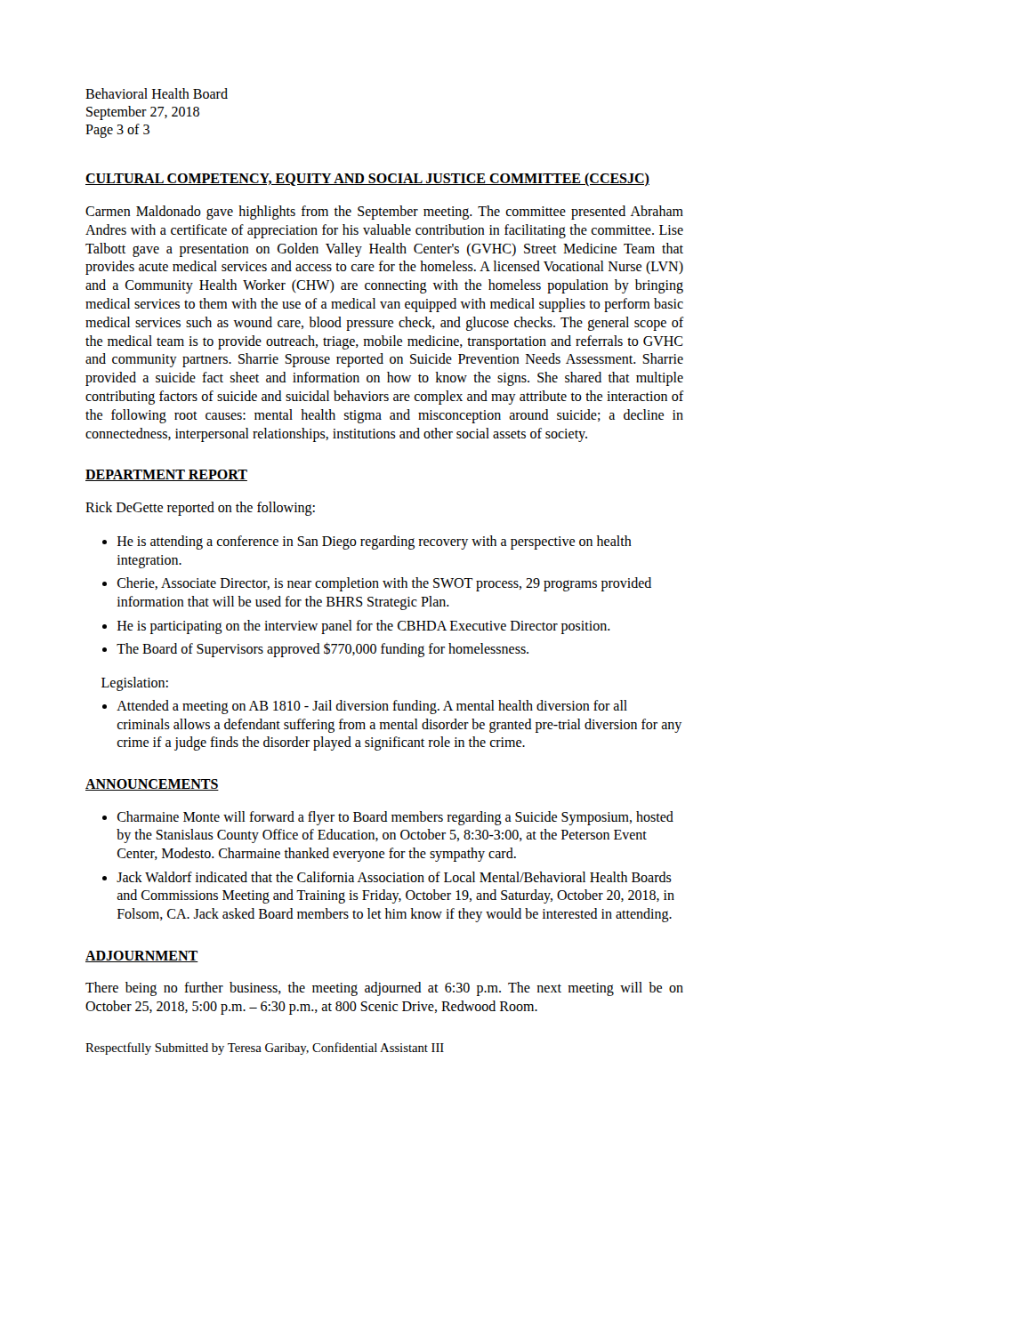Behavioral Health Board
September 27, 2018
Page 3 of 3
CULTURAL COMPETENCY, EQUITY AND SOCIAL JUSTICE COMMITTEE (CCESJC)
Carmen Maldonado gave highlights from the September meeting. The committee presented Abraham Andres with a certificate of appreciation for his valuable contribution in facilitating the committee. Lise Talbott gave a presentation on Golden Valley Health Center's (GVHC) Street Medicine Team that provides acute medical services and access to care for the homeless. A licensed Vocational Nurse (LVN) and a Community Health Worker (CHW) are connecting with the homeless population by bringing medical services to them with the use of a medical van equipped with medical supplies to perform basic medical services such as wound care, blood pressure check, and glucose checks. The general scope of the medical team is to provide outreach, triage, mobile medicine, transportation and referrals to GVHC and community partners. Sharrie Sprouse reported on Suicide Prevention Needs Assessment. Sharrie provided a suicide fact sheet and information on how to know the signs. She shared that multiple contributing factors of suicide and suicidal behaviors are complex and may attribute to the interaction of the following root causes: mental health stigma and misconception around suicide; a decline in connectedness, interpersonal relationships, institutions and other social assets of society.
DEPARTMENT REPORT
Rick DeGette reported on the following:
He is attending a conference in San Diego regarding recovery with a perspective on health integration.
Cherie, Associate Director, is near completion with the SWOT process, 29 programs provided information that will be used for the BHRS Strategic Plan.
He is participating on the interview panel for the CBHDA Executive Director position.
The Board of Supervisors approved $770,000 funding for homelessness.
Legislation:
Attended a meeting on AB 1810 - Jail diversion funding. A mental health diversion for all criminals allows a defendant suffering from a mental disorder be granted pre-trial diversion for any crime if a judge finds the disorder played a significant role in the crime.
ANNOUNCEMENTS
Charmaine Monte will forward a flyer to Board members regarding a Suicide Symposium, hosted by the Stanislaus County Office of Education, on October 5, 8:30-3:00, at the Peterson Event Center, Modesto. Charmaine thanked everyone for the sympathy card.
Jack Waldorf indicated that the California Association of Local Mental/Behavioral Health Boards and Commissions Meeting and Training is Friday, October 19, and Saturday, October 20, 2018, in Folsom, CA. Jack asked Board members to let him know if they would be interested in attending.
ADJOURNMENT
There being no further business, the meeting adjourned at 6:30 p.m. The next meeting will be on October 25, 2018, 5:00 p.m. – 6:30 p.m., at 800 Scenic Drive, Redwood Room.
Respectfully Submitted by Teresa Garibay, Confidential Assistant III